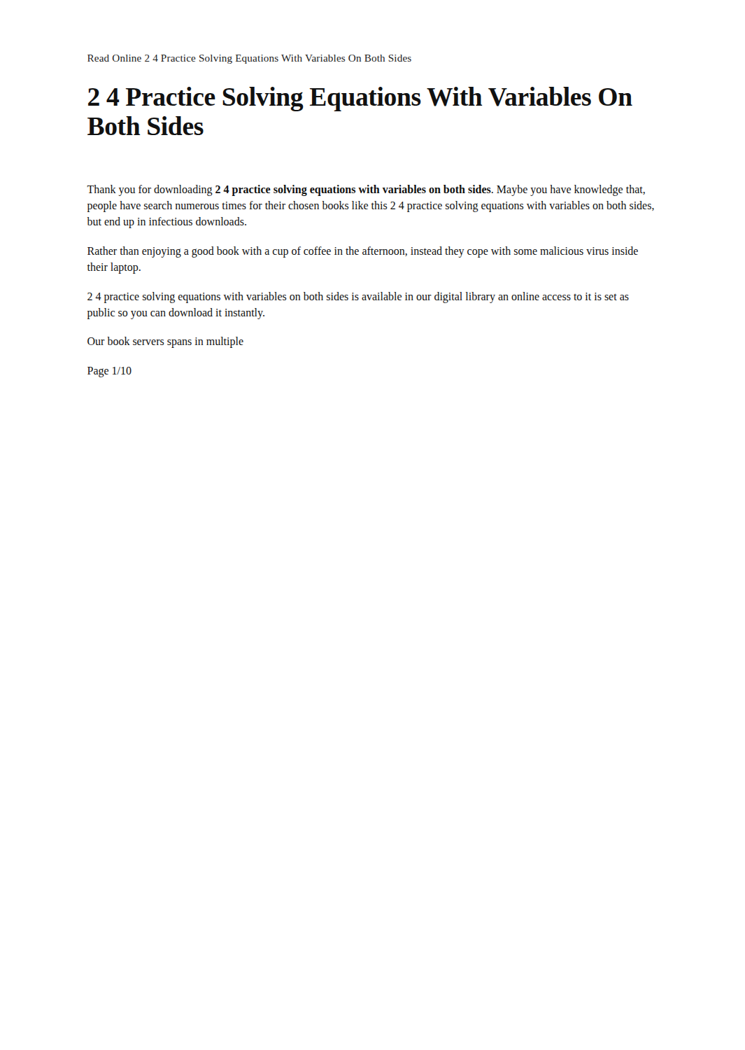Read Online 2 4 Practice Solving Equations With Variables On Both Sides
2 4 Practice Solving Equations With Variables On Both Sides
Thank you for downloading 2 4 practice solving equations with variables on both sides. Maybe you have knowledge that, people have search numerous times for their chosen books like this 2 4 practice solving equations with variables on both sides, but end up in infectious downloads.
Rather than enjoying a good book with a cup of coffee in the afternoon, instead they cope with some malicious virus inside their laptop.
2 4 practice solving equations with variables on both sides is available in our digital library an online access to it is set as public so you can download it instantly.
Our book servers spans in multiple
Page 1/10